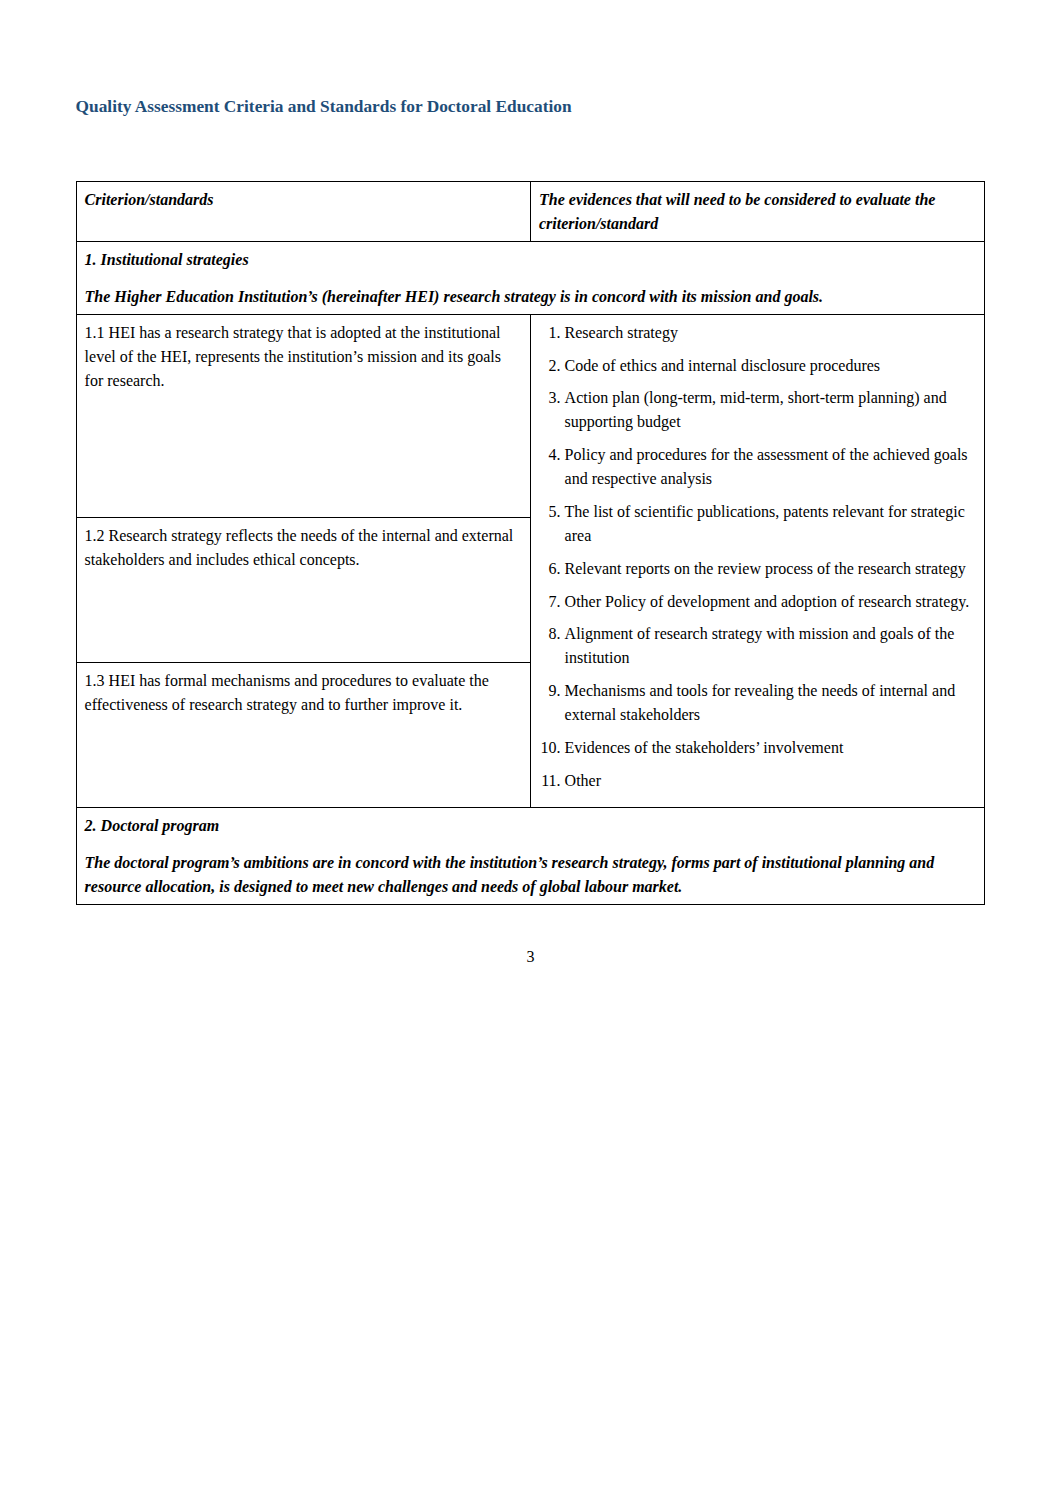Quality Assessment Criteria and Standards for Doctoral Education
| Criterion/standards | The evidences that will need to be considered to evaluate the criterion/standard |
| 1. Institutional strategies The Higher Education Institution’s (hereinafter HEI) research strategy is in concord with its mission and goals. |
| 1.1 HEI has a research strategy that is adopted at the institutional level of the HEI, represents the institution’s mission and its goals for research. | Research strategy Code of ethics and internal disclosure procedures Action plan (long-term, mid-term, short-term planning) and supporting budget Policy and procedures for the assessment of the achieved goals and respective analysis The list of scientific publications, patents relevant for strategic area Relevant reports on the review process of the research strategy Other Policy of development and adoption of research strategy. Alignment of research strategy with mission and goals of the institution Mechanisms and tools for revealing the needs of internal and external stakeholders Evidences of the stakeholders’ involvement Other |
| 1.2 Research strategy reflects the needs of the internal and external stakeholders and includes ethical concepts. |
| 1.3 HEI has formal mechanisms and procedures to evaluate the effectiveness of research strategy and to further improve it. |
| 2. Doctoral program The doctoral program’s ambitions are in concord with the institution’s research strategy, forms part of institutional planning and resource allocation, is designed to meet new challenges and needs of global labour market. |
3